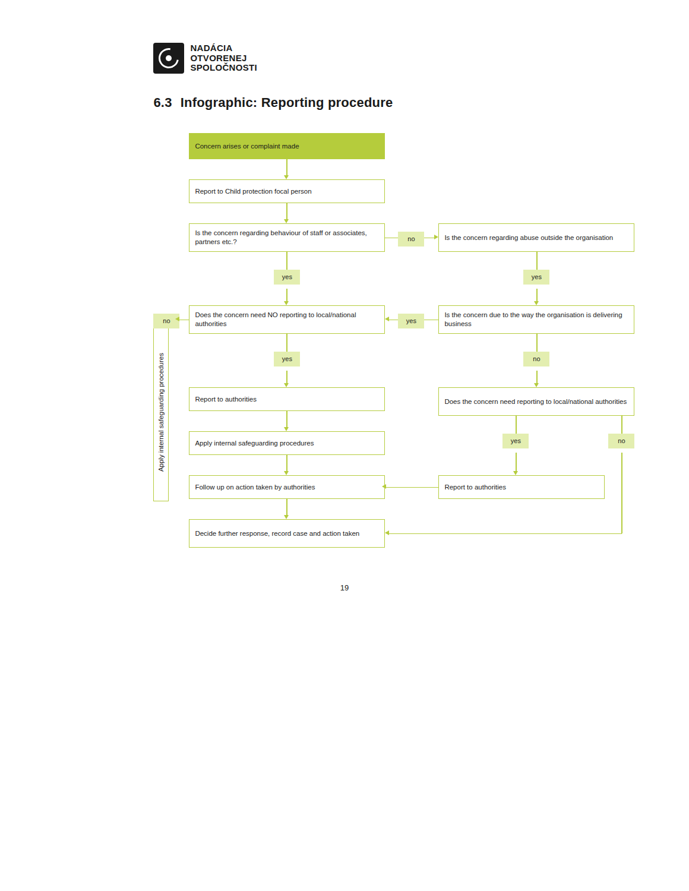Nadácia
Otvorenej
Spoločnosti
6.3 Infographic: Reporting procedure
Apply internal safeguarding procedures
Concern arises or complaint made
Report to Child protection focal person
Is the concern regarding behaviour of staff or associates, partners etc.?
Does the concern need NO reporting to local/national authorities
Report to authorities
Apply internal safeguarding procedures
Follow up on action taken by authorities
Decide further response, record case and action taken
Is the concern regarding abuse outside the organisation
Is the concern due to the way the organisation is delivering business
Does the concern need reporting to local/national authorities
Report to authorities
no
yes
yes
yes
no
yes
no
yes
no
19